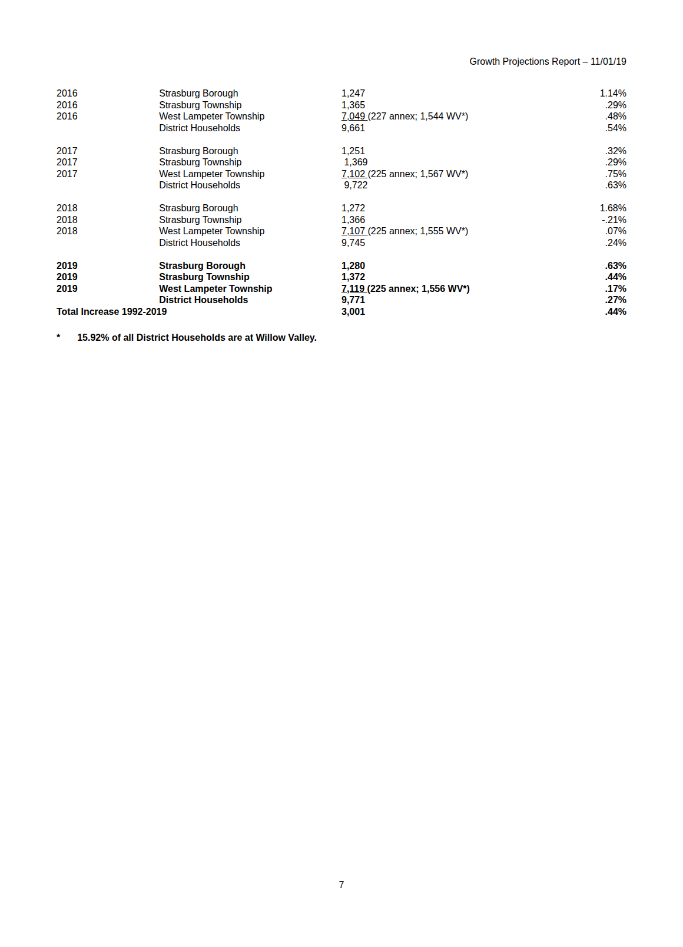Growth Projections Report – 11/01/19
| 2016 | Strasburg Borough | 1,247 | 1.14% |
| 2016 | Strasburg Township | 1,365 | .29% |
| 2016 | West Lampeter Township | 7,049 (227 annex; 1,544 WV*) | .48% |
| | District Households | 9,661 | .54% |
| 2017 | Strasburg Borough | 1,251 | .32% |
| 2017 | Strasburg Township | 1,369 | .29% |
| 2017 | West Lampeter Township | 7,102 (225 annex; 1,567 WV*) | .75% |
| | District Households | 9,722 | .63% |
| 2018 | Strasburg Borough | 1,272 | 1.68% |
| 2018 | Strasburg Township | 1,366 | -.21% |
| 2018 | West Lampeter Township | 7,107 (225 annex; 1,555 WV*) | .07% |
| | District Households | 9,745 | .24% |
| 2019 | Strasburg Borough | 1,280 | .63% |
| 2019 | Strasburg Township | 1,372 | .44% |
| 2019 | West Lampeter Township | 7,119 (225 annex; 1,556 WV*) | .17% |
| | District Households | 9,771 | .27% |
| Total Increase 1992-2019 | 3,001 | .44% |
*15.92% of all District Households are at Willow Valley.
7